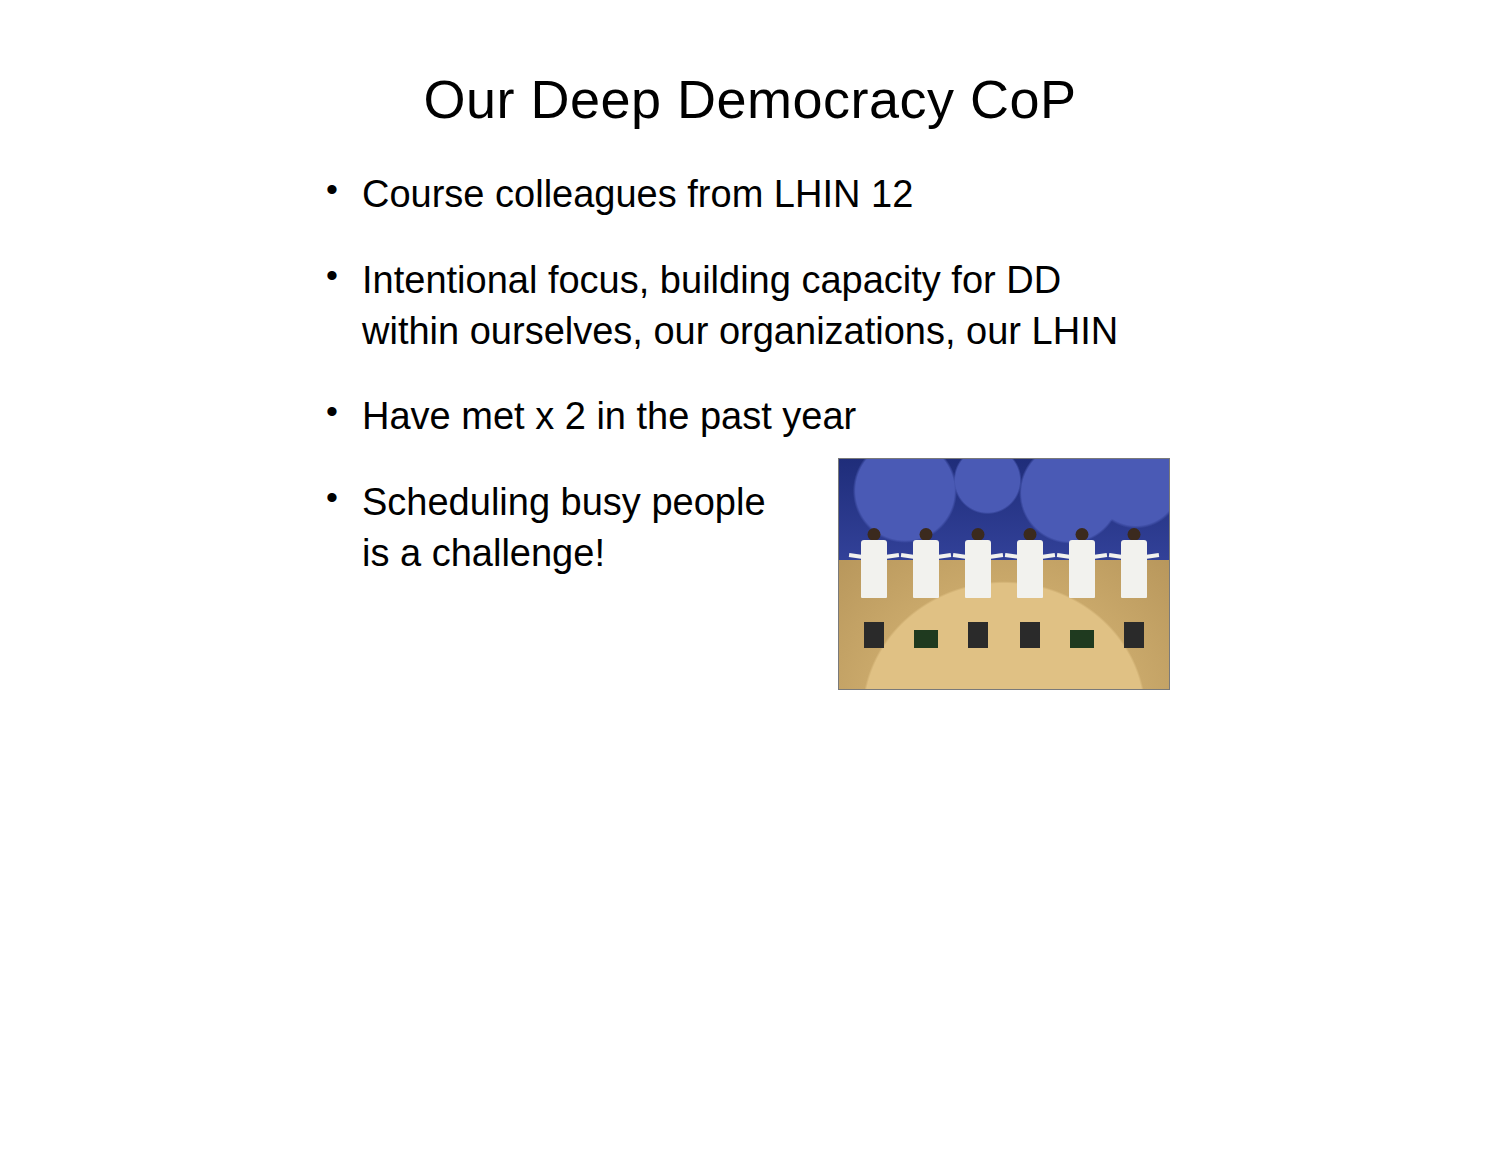Our Deep Democracy CoP
Course colleagues from LHIN 12
Intentional focus, building capacity for DD within ourselves, our organizations, our LHIN
Have met x 2 in the past year
Scheduling busy people
is a challenge!